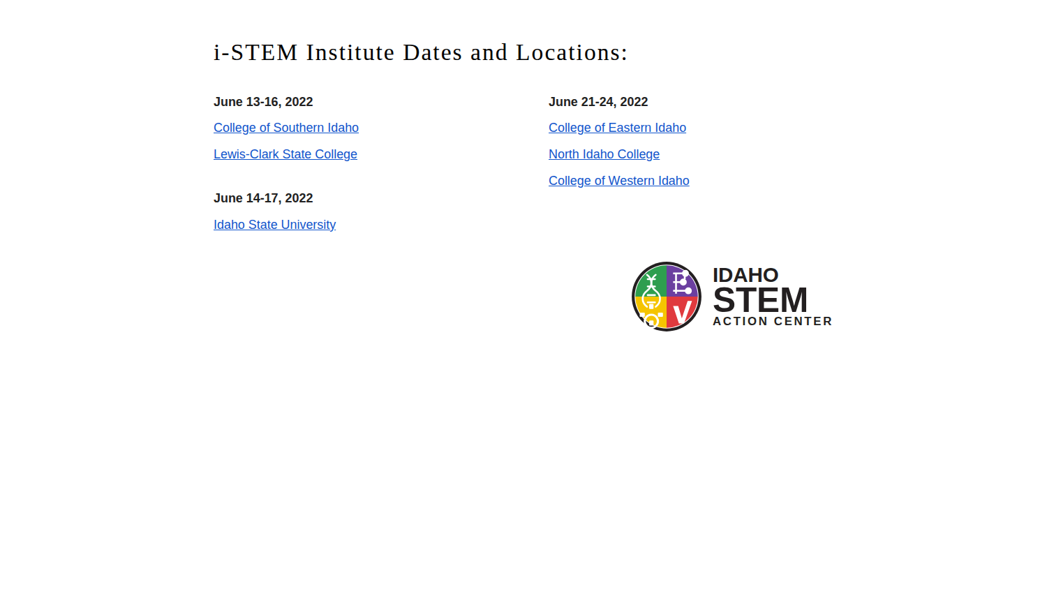i-STEM Institute Dates and Locations:
June 13-16, 2022
College of Southern Idaho
Lewis-Clark State College
June 14-17, 2022
Idaho State University
June 21-24, 2022
College of Eastern Idaho
North Idaho College
College of Western Idaho
IDAHO STEM ACTION CENTER